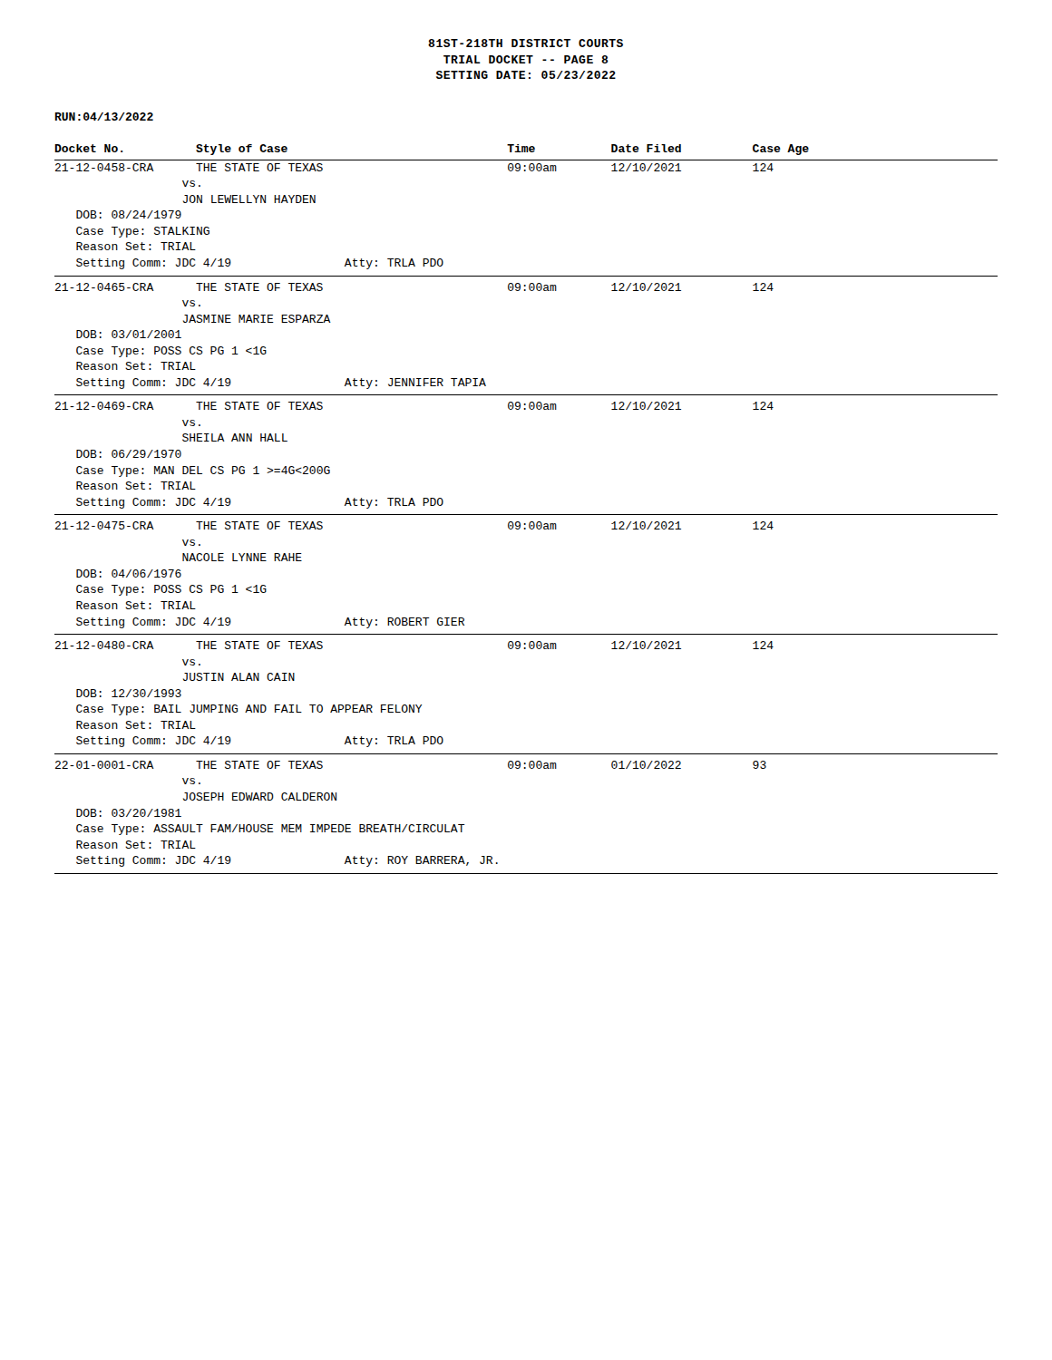81ST-218TH DISTRICT COURTS
TRIAL DOCKET -- PAGE 8
SETTING DATE: 05/23/2022
RUN:04/13/2022
| Docket No. | Style of Case | Time | Date Filed | Case Age |
| --- | --- | --- | --- | --- |
| 21-12-0458-CRA | THE STATE OF TEXAS | 09:00am | 12/10/2021 | 124 |
vs.
JON LEWELLYN HAYDEN
DOB: 08/24/1979
Case Type: STALKING
Reason Set: TRIAL
Setting Comm: JDC 4/19 Atty: TRLA PDO
| 21-12-0465-CRA | THE STATE OF TEXAS | 09:00am | 12/10/2021 | 124 |
vs.
JASMINE MARIE ESPARZA
DOB: 03/01/2001
Case Type: POSS CS PG 1 <1G
Reason Set: TRIAL
Setting Comm: JDC 4/19 Atty: JENNIFER TAPIA
| 21-12-0469-CRA | THE STATE OF TEXAS | 09:00am | 12/10/2021 | 124 |
vs.
SHEILA ANN HALL
DOB: 06/29/1970
Case Type: MAN DEL CS PG 1 >=4G<200G
Reason Set: TRIAL
Setting Comm: JDC 4/19 Atty: TRLA PDO
| 21-12-0475-CRA | THE STATE OF TEXAS | 09:00am | 12/10/2021 | 124 |
vs.
NACOLE LYNNE RAHE
DOB: 04/06/1976
Case Type: POSS CS PG 1 <1G
Reason Set: TRIAL
Setting Comm: JDC 4/19 Atty: ROBERT GIER
| 21-12-0480-CRA | THE STATE OF TEXAS | 09:00am | 12/10/2021 | 124 |
vs.
JUSTIN ALAN CAIN
DOB: 12/30/1993
Case Type: BAIL JUMPING AND FAIL TO APPEAR FELONY
Reason Set: TRIAL
Setting Comm: JDC 4/19 Atty: TRLA PDO
| 22-01-0001-CRA | THE STATE OF TEXAS | 09:00am | 01/10/2022 | 93 |
vs.
JOSEPH EDWARD CALDERON
DOB: 03/20/1981
Case Type: ASSAULT FAM/HOUSE MEM IMPEDE BREATH/CIRCULAT
Reason Set: TRIAL
Setting Comm: JDC 4/19 Atty: ROY BARRERA, JR.